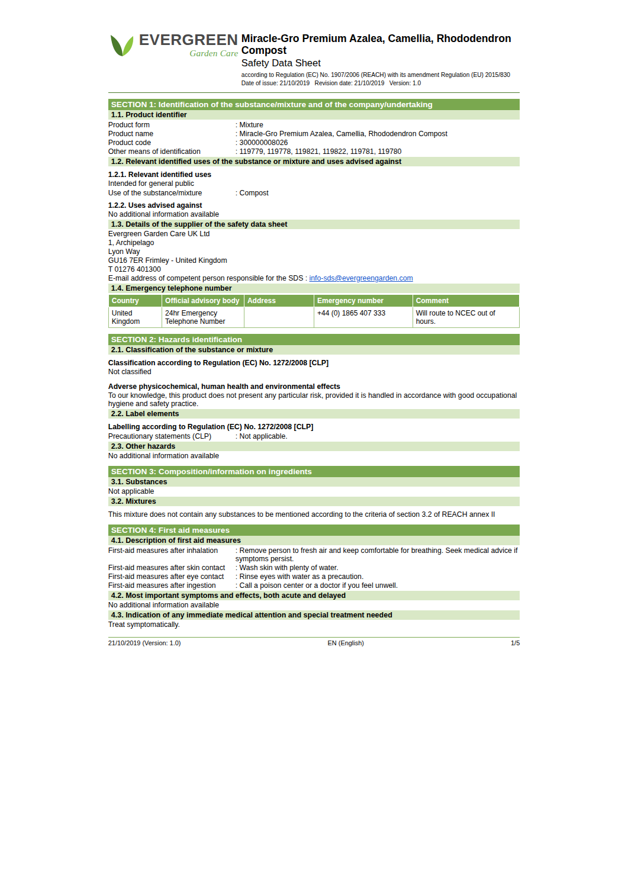EVERGREEN
Garden Care
Miracle-Gro Premium Azalea, Camellia, Rhododendron Compost
Safety Data Sheet
according to Regulation (EC) No. 1907/2006 (REACH) with its amendment Regulation (EU) 2015/830 Date of issue: 21/10/2019 Revision date: 21/10/2019 Version: 1.0
SECTION 1: Identification of the substance/mixture and of the company/undertaking
1.1. Product identifier
Product form
: Mixture
Product name
: Miracle-Gro Premium Azalea, Camellia, Rhododendron Compost
Product code
: 300000008026
Other means of identification
: 119779, 119778, 119821, 119822, 119781, 119780
1.2. Relevant identified uses of the substance or mixture and uses advised against
1.2.1. Relevant identified uses
Intended for general public
Use of the substance/mixture
: Compost
1.2.2. Uses advised against
No additional information available
1.3. Details of the supplier of the safety data sheet
Evergreen Garden Care UK Ltd
1, Archipelago
Lyon Way
GU16 7ER Frimley - United Kingdom
T 01276 401300
E-mail address of competent person responsible for the SDS : info-sds@evergreengarden.com
1.4. Emergency telephone number
| Country | Official advisory body | Address | Emergency number | Comment |
| --- | --- | --- | --- | --- |
| United Kingdom | 24hr Emergency Telephone Number | | +44 (0) 1865 407 333 | Will route to NCEC out of hours. |
SECTION 2: Hazards identification
2.1. Classification of the substance or mixture
Classification according to Regulation (EC) No. 1272/2008 [CLP]
Not classified
Adverse physicochemical, human health and environmental effects
To our knowledge, this product does not present any particular risk, provided it is handled in accordance with good occupational hygiene and safety practice.
2.2. Label elements
Labelling according to Regulation (EC) No. 1272/2008 [CLP]
Precautionary statements (CLP)
: Not applicable.
2.3. Other hazards
No additional information available
SECTION 3: Composition/information on ingredients
3.1. Substances
Not applicable
3.2. Mixtures
This mixture does not contain any substances to be mentioned according to the criteria of section 3.2 of REACH annex II
SECTION 4: First aid measures
4.1. Description of first aid measures
First-aid measures after inhalation
: Remove person to fresh air and keep comfortable for breathing. Seek medical advice if symptoms persist.
First-aid measures after skin contact
: Wash skin with plenty of water.
First-aid measures after eye contact
: Rinse eyes with water as a precaution.
First-aid measures after ingestion
: Call a poison center or a doctor if you feel unwell.
4.2. Most important symptoms and effects, both acute and delayed
No additional information available
4.3. Indication of any immediate medical attention and special treatment needed
Treat symptomatically.
21/10/2019 (Version: 1.0)
EN (English)
1/5